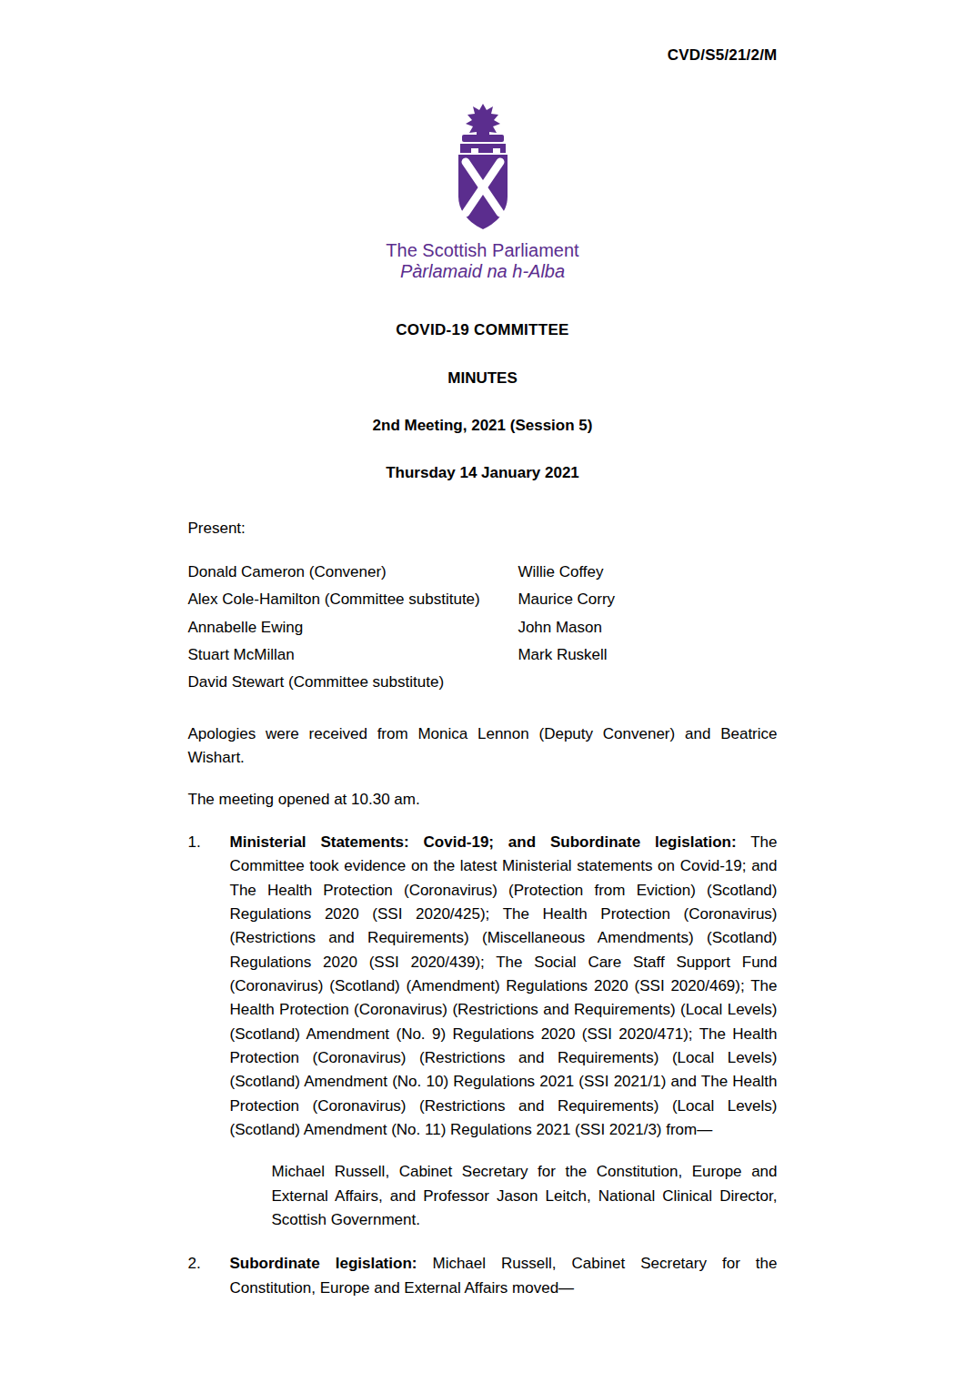CVD/S5/21/2/M
The Scottish Parliament
Pàrlamaid na h-Alba
COVID-19 COMMITTEE
MINUTES
2nd Meeting, 2021 (Session 5)
Thursday 14 January 2021
Present:
| Donald Cameron (Convener) | Willie Coffey |
| Alex Cole-Hamilton (Committee substitute) | Maurice Corry |
| Annabelle Ewing | John Mason |
| Stuart McMillan | Mark Ruskell |
| David Stewart (Committee substitute) | |
Apologies were received from Monica Lennon (Deputy Convener) and Beatrice Wishart.
The meeting opened at 10.30 am.
Ministerial Statements: Covid-19; and Subordinate legislation: The Committee took evidence on the latest Ministerial statements on Covid-19; and The Health Protection (Coronavirus) (Protection from Eviction) (Scotland) Regulations 2020 (SSI 2020/425); The Health Protection (Coronavirus) (Restrictions and Requirements) (Miscellaneous Amendments) (Scotland) Regulations 2020 (SSI 2020/439); The Social Care Staff Support Fund (Coronavirus) (Scotland) (Amendment) Regulations 2020 (SSI 2020/469); The Health Protection (Coronavirus) (Restrictions and Requirements) (Local Levels) (Scotland) Amendment (No. 9) Regulations 2020 (SSI 2020/471); The Health Protection (Coronavirus) (Restrictions and Requirements) (Local Levels) (Scotland) Amendment (No. 10) Regulations 2021 (SSI 2021/1) and The Health Protection (Coronavirus) (Restrictions and Requirements) (Local Levels) (Scotland) Amendment (No. 11) Regulations 2021 (SSI 2021/3) from—
Michael Russell, Cabinet Secretary for the Constitution, Europe and External Affairs, and Professor Jason Leitch, National Clinical Director, Scottish Government.
Subordinate legislation: Michael Russell, Cabinet Secretary for the Constitution, Europe and External Affairs moved—